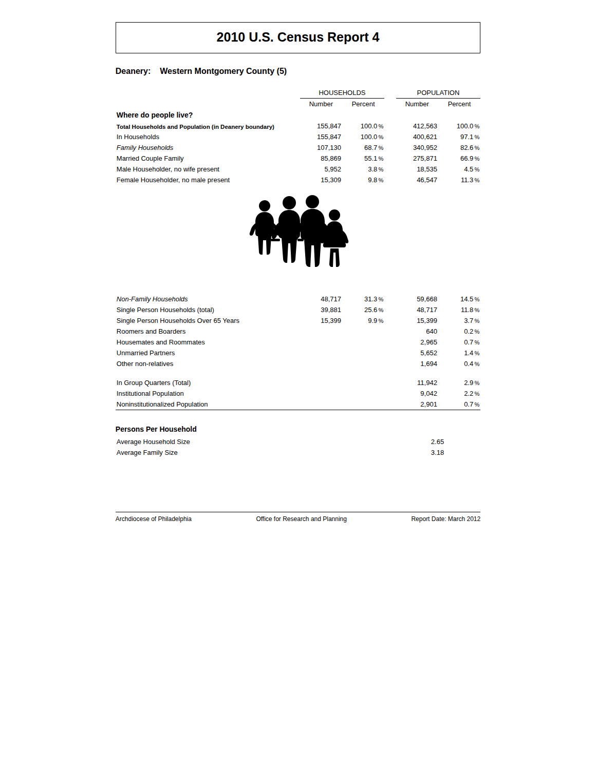2010 U.S. Census Report 4
Deanery: Western Montgomery County (5)
| | HOUSEHOLDS | | POPULATION |
| | Number | Percent | | Number | Percent |
| Where do people live? | | | | | |
| Total Households and Population (in Deanery boundary) | 155,847 | 100.0 % | | 412,563 | 100.0 % |
| In Households | 155,847 | 100.0 % | | 400,621 | 97.1 % |
| Family Households | 107,130 | 68.7 % | | 340,952 | 82.6 % |
| Married Couple Family | 85,869 | 55.1 % | | 275,871 | 66.9 % |
| Male Householder, no wife present | 5,952 | 3.8 % | | 18,535 | 4.5 % |
| Female Householder, no male present | 15,309 | 9.8 % | | 46,547 | 11.3 % |
| Non-Family Households | 48,717 | 31.3 % | | 59,668 | 14.5 % |
| Single Person Households (total) | 39,881 | 25.6 % | | 48,717 | 11.8 % |
| Single Person Households Over 65 Years | 15,399 | 9.9 % | | 15,399 | 3.7 % |
| Roomers and Boarders | | | | 640 | 0.2 % |
| Housemates and Roommates | | | | 2,965 | 0.7 % |
| Unmarried Partners | | | | 5,652 | 1.4 % |
| Other non-relatives | | | | 1,694 | 0.4 % |
| In Group Quarters (Total) | | | | 11,942 | 2.9 % |
| Institutional Population | | | | 9,042 | 2.2 % |
| Noninstitutionalized Population | | | | 2,901 | 0.7 % |
Persons Per Household
| Average Household Size | 2.65 |
| Average Family Size | 3.18 |
Archdiocese of Philadelphia Office for Research and Planning Report Date: March 2012